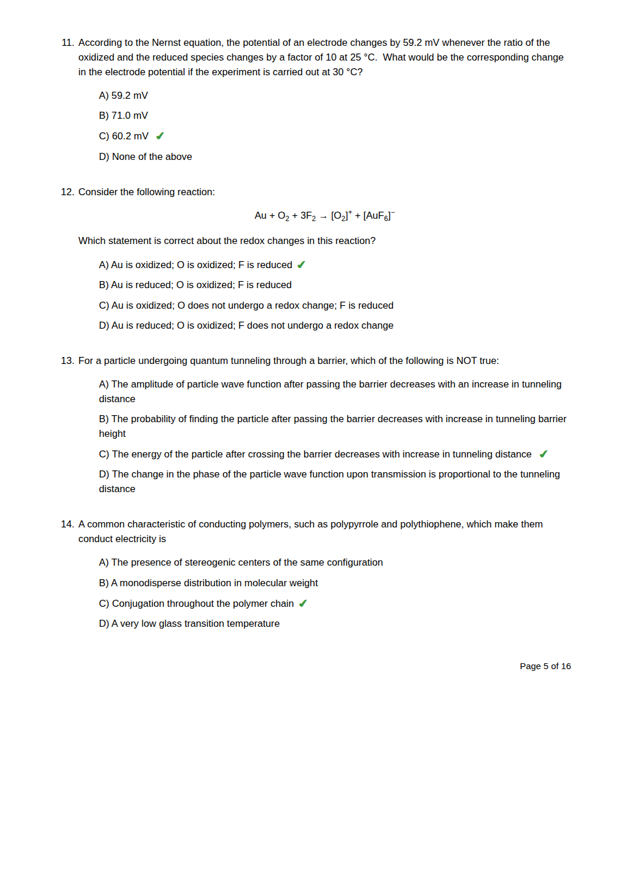According to the Nernst equation, the potential of an electrode changes by 59.2 mV whenever the ratio of the oxidized and the reduced species changes by a factor of 10 at 25 °C. What would be the corresponding change in the electrode potential if the experiment is carried out at 30 °C?
A) 59.2 mV
B) 71.0 mV
C) 60.2 mV ✔
D) None of the above
Consider the following reaction:
Au + O2 + 3F2 → [O2]+ + [AuF6]−
Which statement is correct about the redox changes in this reaction?
A) Au is oxidized; O is oxidized; F is reduced✔
B) Au is reduced; O is oxidized; F is reduced
C) Au is oxidized; O does not undergo a redox change; F is reduced
D) Au is reduced; O is oxidized; F does not undergo a redox change
For a particle undergoing quantum tunneling through a barrier, which of the following is NOT true:
A) The amplitude of particle wave function after passing the barrier decreases with an increase in tunneling distance
B) The probability of finding the particle after passing the barrier decreases with increase in tunneling barrier height
C) The energy of the particle after crossing the barrier decreases with increase in tunneling distance ✔
D) The change in the phase of the particle wave function upon transmission is proportional to the tunneling distance
A common characteristic of conducting polymers, such as polypyrrole and polythiophene, which make them conduct electricity is
A) The presence of stereogenic centers of the same configuration
B) A monodisperse distribution in molecular weight
C) Conjugation throughout the polymer chain✔
D) A very low glass transition temperature
Page 5 of 16